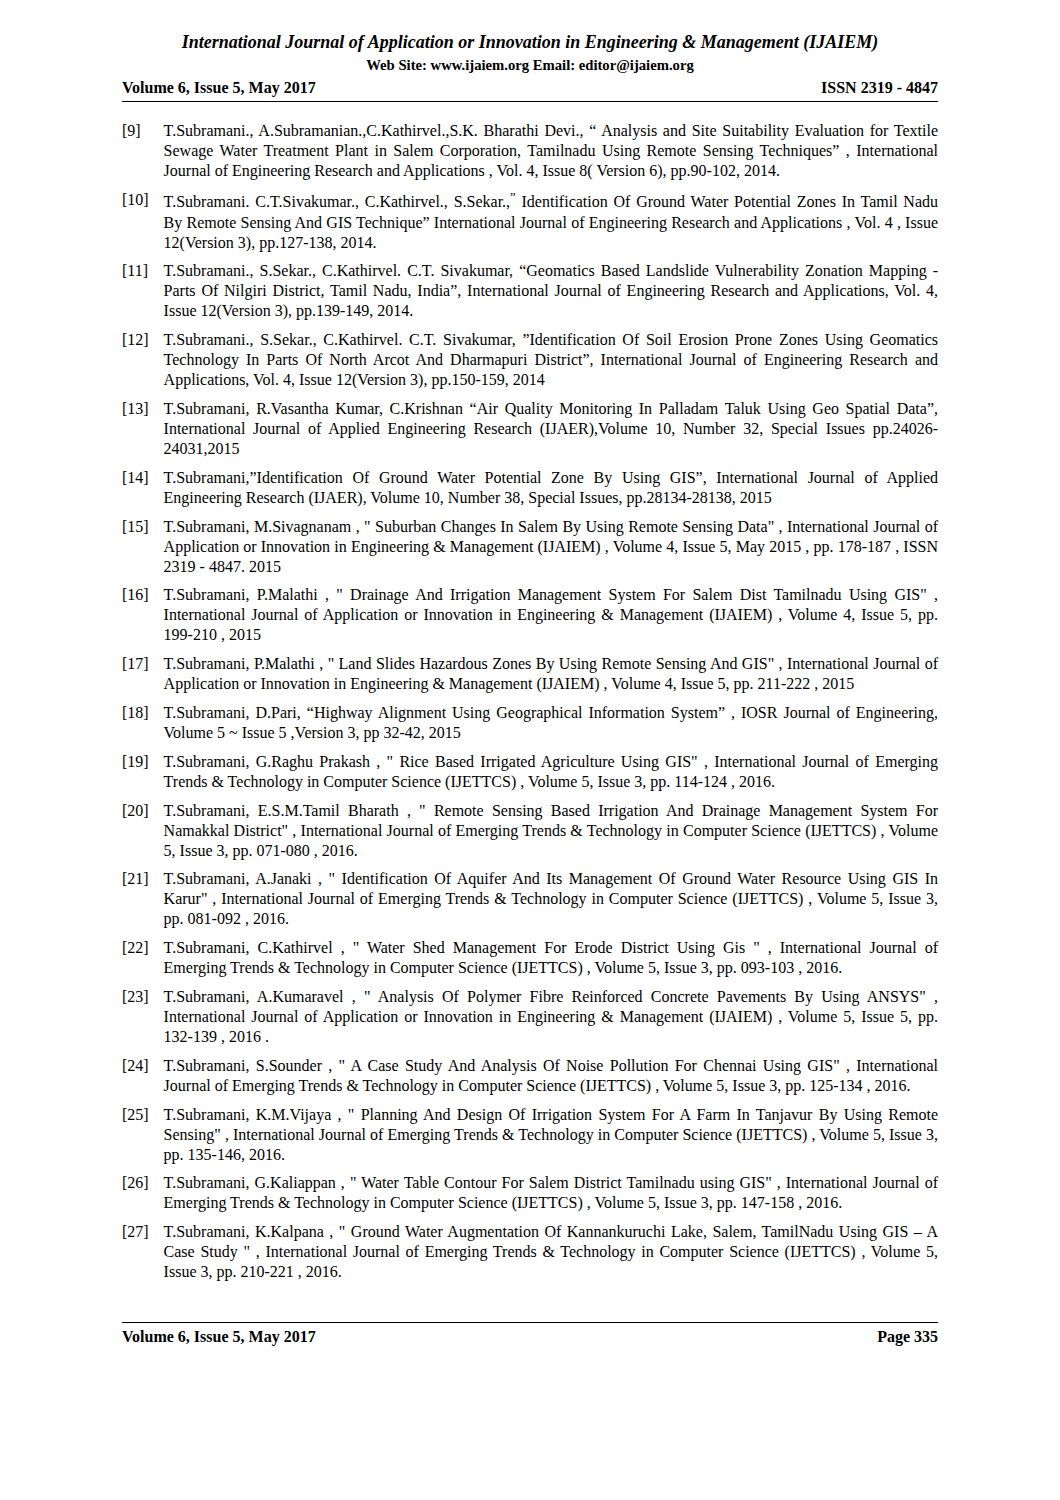International Journal of Application or Innovation in Engineering & Management (IJAIEM)
Web Site: www.ijaiem.org Email: editor@ijaiem.org
Volume 6, Issue 5, May 2017 ISSN 2319 - 4847
[9] T.Subramani., A.Subramanian.,C.Kathirvel.,S.K. Bharathi Devi., “ Analysis and Site Suitability Evaluation for Textile Sewage Water Treatment Plant in Salem Corporation, Tamilnadu Using Remote Sensing Techniques” , International Journal of Engineering Research and Applications , Vol. 4, Issue 8( Version 6), pp.90-102, 2014.
[10] T.Subramani. C.T.Sivakumar., C.Kathirvel., S.Sekar.,” Identification Of Ground Water Potential Zones In Tamil Nadu By Remote Sensing And GIS Technique” International Journal of Engineering Research and Applications , Vol. 4 , Issue 12(Version 3), pp.127-138, 2014.
[11] T.Subramani., S.Sekar., C.Kathirvel. C.T. Sivakumar, “Geomatics Based Landslide Vulnerability Zonation Mapping - Parts Of Nilgiri District, Tamil Nadu, India”, International Journal of Engineering Research and Applications, Vol. 4, Issue 12(Version 3), pp.139-149, 2014.
[12] T.Subramani., S.Sekar., C.Kathirvel. C.T. Sivakumar, ”Identification Of Soil Erosion Prone Zones Using Geomatics Technology In Parts Of North Arcot And Dharmapuri District”, International Journal of Engineering Research and Applications, Vol. 4, Issue 12(Version 3), pp.150-159, 2014
[13] T.Subramani, R.Vasantha Kumar, C.Krishnan “Air Quality Monitoring In Palladam Taluk Using Geo Spatial Data”, International Journal of Applied Engineering Research (IJAER),Volume 10, Number 32, Special Issues pp.24026-24031,2015
[14] T.Subramani,”Identification Of Ground Water Potential Zone By Using GIS”, International Journal of Applied Engineering Research (IJAER), Volume 10, Number 38, Special Issues, pp.28134-28138, 2015
[15] T.Subramani, M.Sivagnanam , " Suburban Changes In Salem By Using Remote Sensing Data" , International Journal of Application or Innovation in Engineering & Management (IJAIEM) , Volume 4, Issue 5, May 2015 , pp. 178-187 , ISSN 2319 - 4847. 2015
[16] T.Subramani, P.Malathi , " Drainage And Irrigation Management System For Salem Dist Tamilnadu Using GIS" , International Journal of Application or Innovation in Engineering & Management (IJAIEM) , Volume 4, Issue 5, pp. 199-210 , 2015
[17] T.Subramani, P.Malathi , " Land Slides Hazardous Zones By Using Remote Sensing And GIS" , International Journal of Application or Innovation in Engineering & Management (IJAIEM) , Volume 4, Issue 5, pp. 211-222 , 2015
[18] T.Subramani, D.Pari, “Highway Alignment Using Geographical Information System” , IOSR Journal of Engineering, Volume 5 ~ Issue 5 ,Version 3, pp 32-42, 2015
[19] T.Subramani, G.Raghu Prakash , " Rice Based Irrigated Agriculture Using GIS" , International Journal of Emerging Trends & Technology in Computer Science (IJETTCS) , Volume 5, Issue 3, pp. 114-124 , 2016.
[20] T.Subramani, E.S.M.Tamil Bharath , " Remote Sensing Based Irrigation And Drainage Management System For Namakkal District" , International Journal of Emerging Trends & Technology in Computer Science (IJETTCS) , Volume 5, Issue 3, pp. 071-080 , 2016.
[21] T.Subramani, A.Janaki , " Identification Of Aquifer And Its Management Of Ground Water Resource Using GIS In Karur" , International Journal of Emerging Trends & Technology in Computer Science (IJETTCS) , Volume 5, Issue 3, pp. 081-092 , 2016.
[22] T.Subramani, C.Kathirvel , " Water Shed Management For Erode District Using Gis " , International Journal of Emerging Trends & Technology in Computer Science (IJETTCS) , Volume 5, Issue 3, pp. 093-103 , 2016.
[23] T.Subramani, A.Kumaravel , " Analysis Of Polymer Fibre Reinforced Concrete Pavements By Using ANSYS" , International Journal of Application or Innovation in Engineering & Management (IJAIEM) , Volume 5, Issue 5, pp. 132-139 , 2016 .
[24] T.Subramani, S.Sounder , " A Case Study And Analysis Of Noise Pollution For Chennai Using GIS" , International Journal of Emerging Trends & Technology in Computer Science (IJETTCS) , Volume 5, Issue 3, pp. 125-134 , 2016.
[25] T.Subramani, K.M.Vijaya , " Planning And Design Of Irrigation System For A Farm In Tanjavur By Using Remote Sensing" , International Journal of Emerging Trends & Technology in Computer Science (IJETTCS) , Volume 5, Issue 3, pp. 135-146, 2016.
[26] T.Subramani, G.Kaliappan , " Water Table Contour For Salem District Tamilnadu using GIS" , International Journal of Emerging Trends & Technology in Computer Science (IJETTCS) , Volume 5, Issue 3, pp. 147-158 , 2016.
[27] T.Subramani, K.Kalpana , " Ground Water Augmentation Of Kannankuruchi Lake, Salem, TamilNadu Using GIS – A Case Study " , International Journal of Emerging Trends & Technology in Computer Science (IJETTCS) , Volume 5, Issue 3, pp. 210-221 , 2016.
Volume 6, Issue 5, May 2017 Page 335